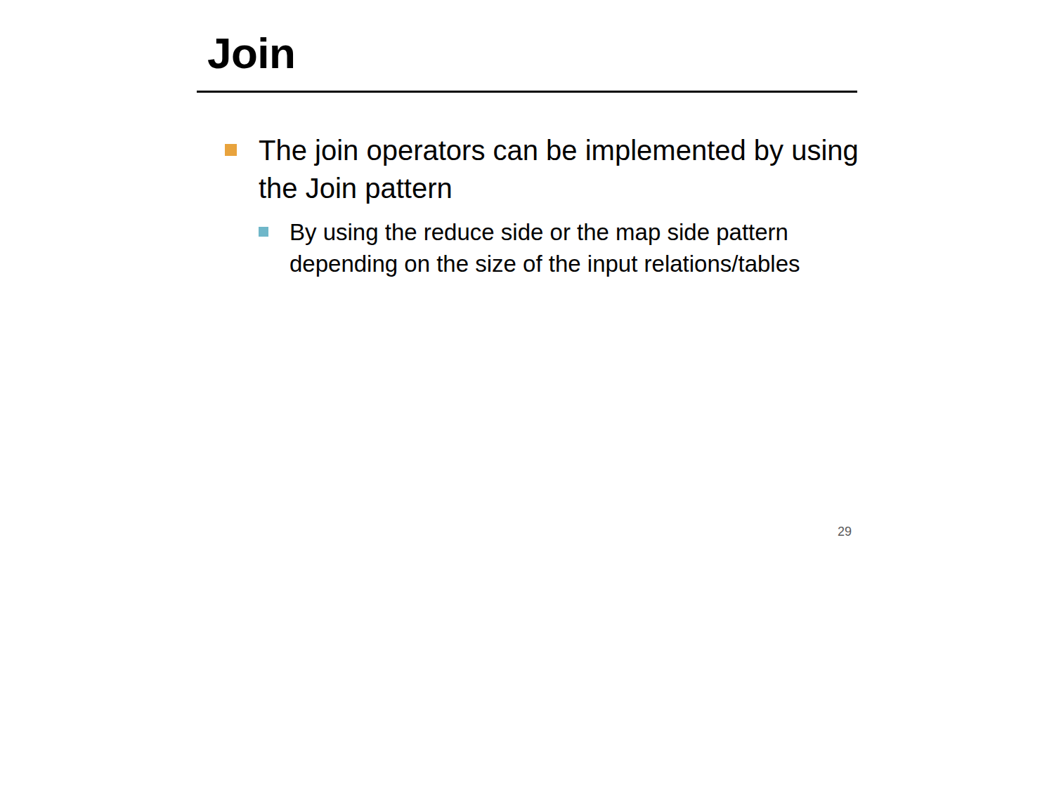Join
The join operators can be implemented by using the Join pattern
By using the reduce side or the map side pattern depending on the size of the input relations/tables
29